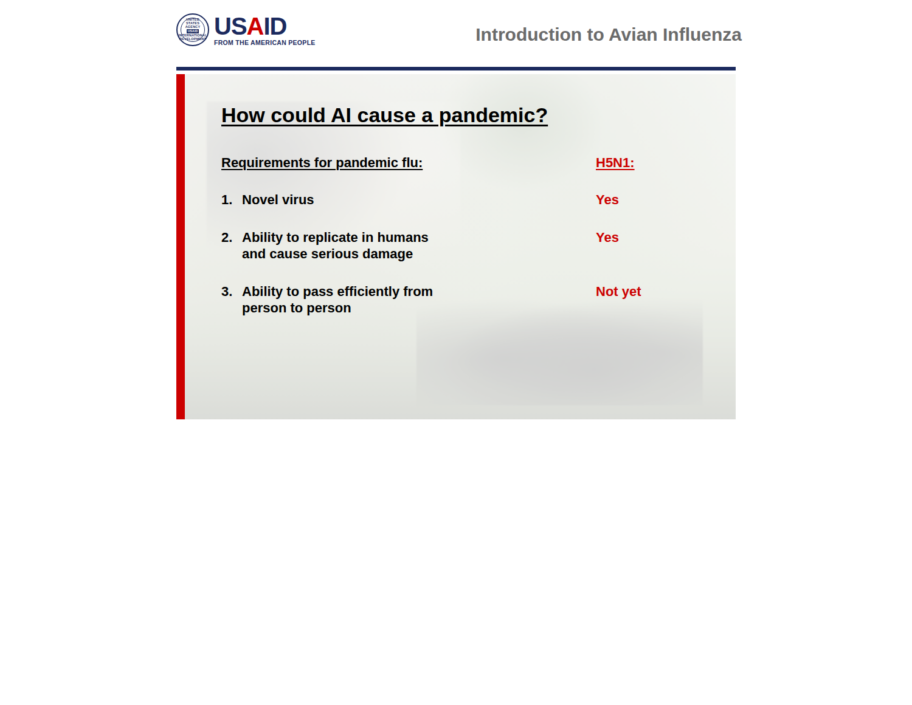UNITED STATES AGENCY
USAID
INTERNATIONAL DEVELOPMENT
USAID
FROM THE AMERICAN PEOPLE
Introduction to Avian Influenza
How could AI cause a pandemic?
| Requirements for pandemic flu: | H5N1: |
| --- | --- |
| 1. | Novel virus | Yes |
| 2. | Ability to replicate in humans and cause serious damage | Yes |
| 3. | Ability to pass efficiently from person to person | Not yet |